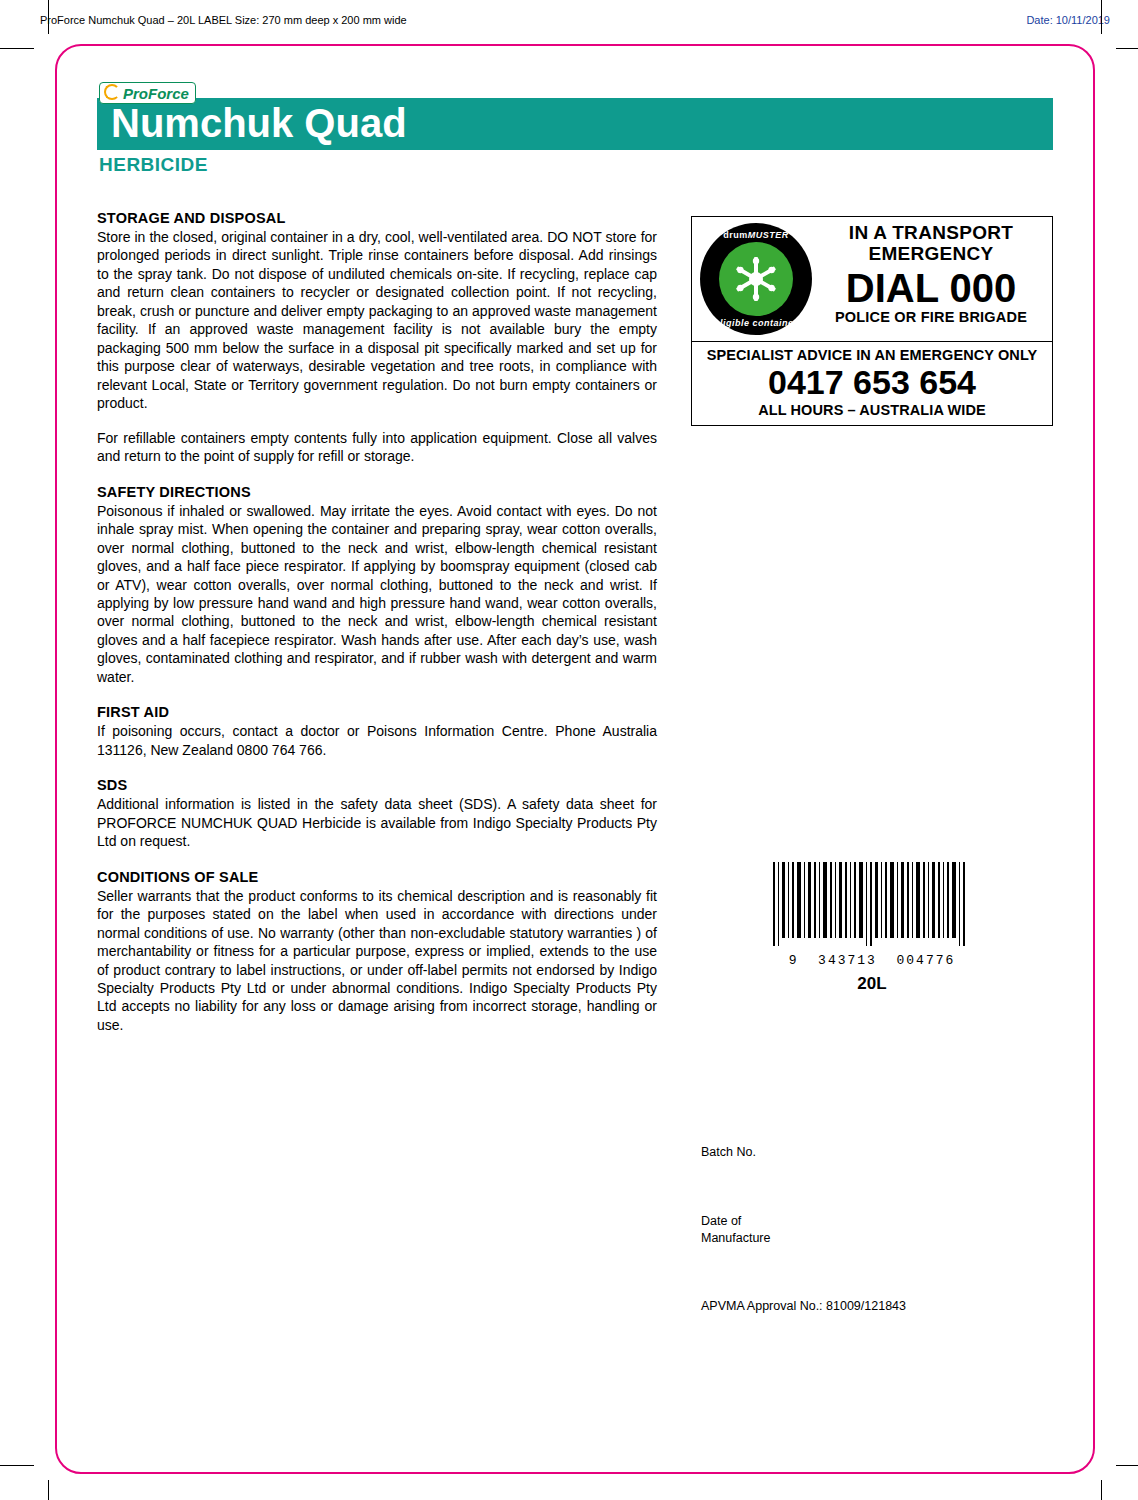ProForce Numchuk Quad – 20L LABEL Size: 270 mm deep x 200 mm wide
Date: 10/11/2019
Pro Force
Numchuk Quad
HERBICIDE
STORAGE AND DISPOSAL
Store in the closed, original container in a dry, cool, well-ventilated area. DO NOT store for prolonged periods in direct sunlight. Triple rinse containers before disposal. Add rinsings to the spray tank. Do not dispose of undiluted chemicals on-site. If recycling, replace cap and return clean containers to recycler or designated collection point. If not recycling, break, crush or puncture and deliver empty packaging to an approved waste management facility. If an approved waste management facility is not available bury the empty packaging 500 mm below the surface in a disposal pit specifically marked and set up for this purpose clear of waterways, desirable vegetation and tree roots, in compliance with relevant Local, State or Territory government regulation. Do not burn empty containers or product.
For refillable containers empty contents fully into application equipment. Close all valves and return to the point of supply for refill or storage.
SAFETY DIRECTIONS
Poisonous if inhaled or swallowed. May irritate the eyes. Avoid contact with eyes. Do not inhale spray mist. When opening the container and preparing spray, wear cotton overalls, over normal clothing, buttoned to the neck and wrist, elbow-length chemical resistant gloves, and a half face piece respirator. If applying by boomspray equipment (closed cab or ATV), wear cotton overalls, over normal clothing, buttoned to the neck and wrist. If applying by low pressure hand wand and high pressure hand wand, wear cotton overalls, over normal clothing, buttoned to the neck and wrist, elbow-length chemical resistant gloves and a half facepiece respirator. Wash hands after use. After each day’s use, wash gloves, contaminated clothing and respirator, and if rubber wash with detergent and warm water.
FIRST AID
If poisoning occurs, contact a doctor or Poisons Information Centre. Phone Australia 131126, New Zealand 0800 764 766.
SDS
Additional information is listed in the safety data sheet (SDS). A safety data sheet for PROFORCE NUMCHUK QUAD Herbicide is available from Indigo Specialty Products Pty Ltd on request.
CONDITIONS OF SALE
Seller warrants that the product conforms to its chemical description and is reasonably fit for the purposes stated on the label when used in accordance with directions under normal conditions of use. No warranty (other than non-excludable statutory warranties ) of merchantability or fitness for a particular purpose, express or implied, extends to the use of product contrary to label instructions, or under off-label permits not endorsed by Indigo Specialty Products Pty Ltd or under abnormal conditions. Indigo Specialty Products Pty Ltd accepts no liability for any loss or damage arising from incorrect storage, handling or use.
drumMUSTER
eligible container
IN A TRANSPORT
EMERGENCY
DIAL 000
POLICE OR FIRE BRIGADE
SPECIALIST ADVICE IN AN EMERGENCY ONLY
0417 653 654
ALL HOURS – AUSTRALIA WIDE
9 343713 004776
20L
Batch No.
Date of
Manufacture
APVMA Approval No.: 81009/121843